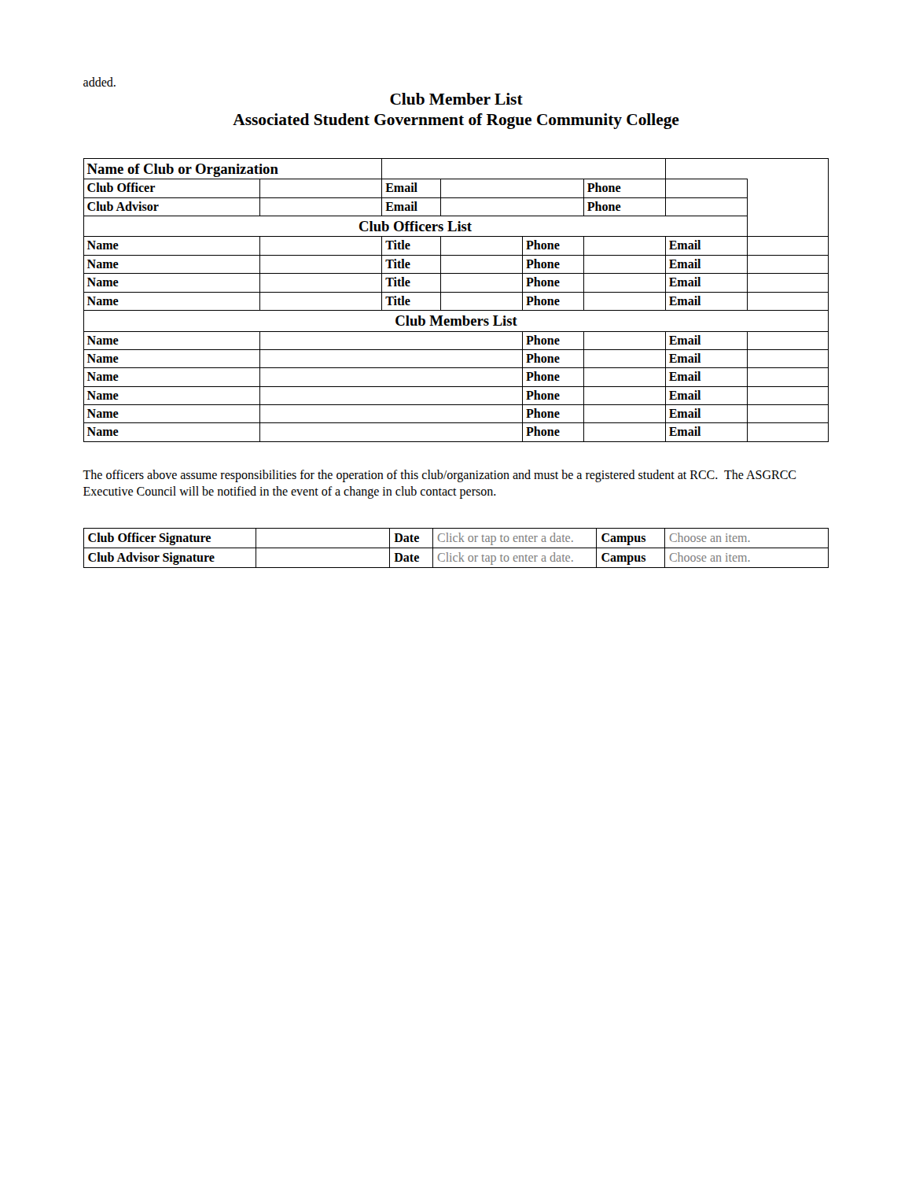added.
Club Member List Associated Student Government of Rogue Community College
| Name of Club or Organization | |
| Club Officer | | Email | | Phone | |
| Club Advisor | | Email | | Phone | |
| Club Officers List |
| Name | | Title | | Phone | | Email | |
| Name | | Title | | Phone | | Email | |
| Name | | Title | | Phone | | Email | |
| Name | | Title | | Phone | | Email | |
| Club Members List |
| Name | | Phone | | Email | |
| Name | | Phone | | Email | |
| Name | | Phone | | Email | |
| Name | | Phone | | Email | |
| Name | | Phone | | Email | |
| Name | | Phone | | Email | |
The officers above assume responsibilities for the operation of this club/organization and must be a registered student at RCC. The ASGRCC Executive Council will be notified in the event of a change in club contact person.
| Club Officer Signature | | Date | Click or tap to enter a date. | Campus | Choose an item. |
| Club Advisor Signature | | Date | Click or tap to enter a date. | Campus | Choose an item. |